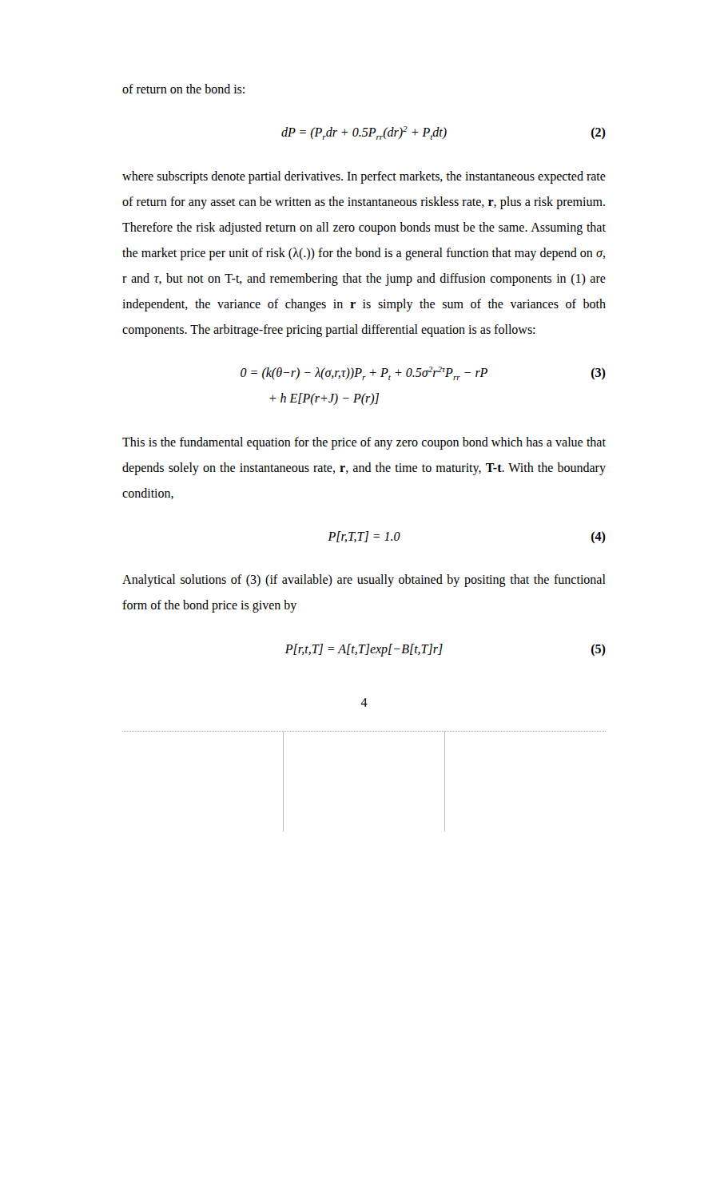of return on the bond is:
dP = (Prdr + 0.5Prr(dr)2 + Ptdt) (2)
where subscripts denote partial derivatives. In perfect markets, the instantaneous expected rate of return for any asset can be written as the instantaneous riskless rate, r, plus a risk premium. Therefore the risk adjusted return on all zero coupon bonds must be the same. Assuming that the market price per unit of risk (λ(.)) for the bond is a general function that may depend on σ, r and τ, but not on T-t, and remembering that the jump and diffusion components in (1) are independent, the variance of changes in r is simply the sum of the variances of both components. The arbitrage-free pricing partial differential equation is as follows:
0 = (k(θ−r) − λ(σ,r,τ))Pr + Pt + 0.5σ2r2τPrr − rP + h E[P(r+J) − P(r)] (3)
This is the fundamental equation for the price of any zero coupon bond which has a value that depends solely on the instantaneous rate, r, and the time to maturity, T-t. With the boundary condition,
P[r,T,T] = 1.0 (4)
Analytical solutions of (3) (if available) are usually obtained by positing that the functional form of the bond price is given by
P[r,t,T] = A[t,T]exp[−B[t,T]r] (5)
4